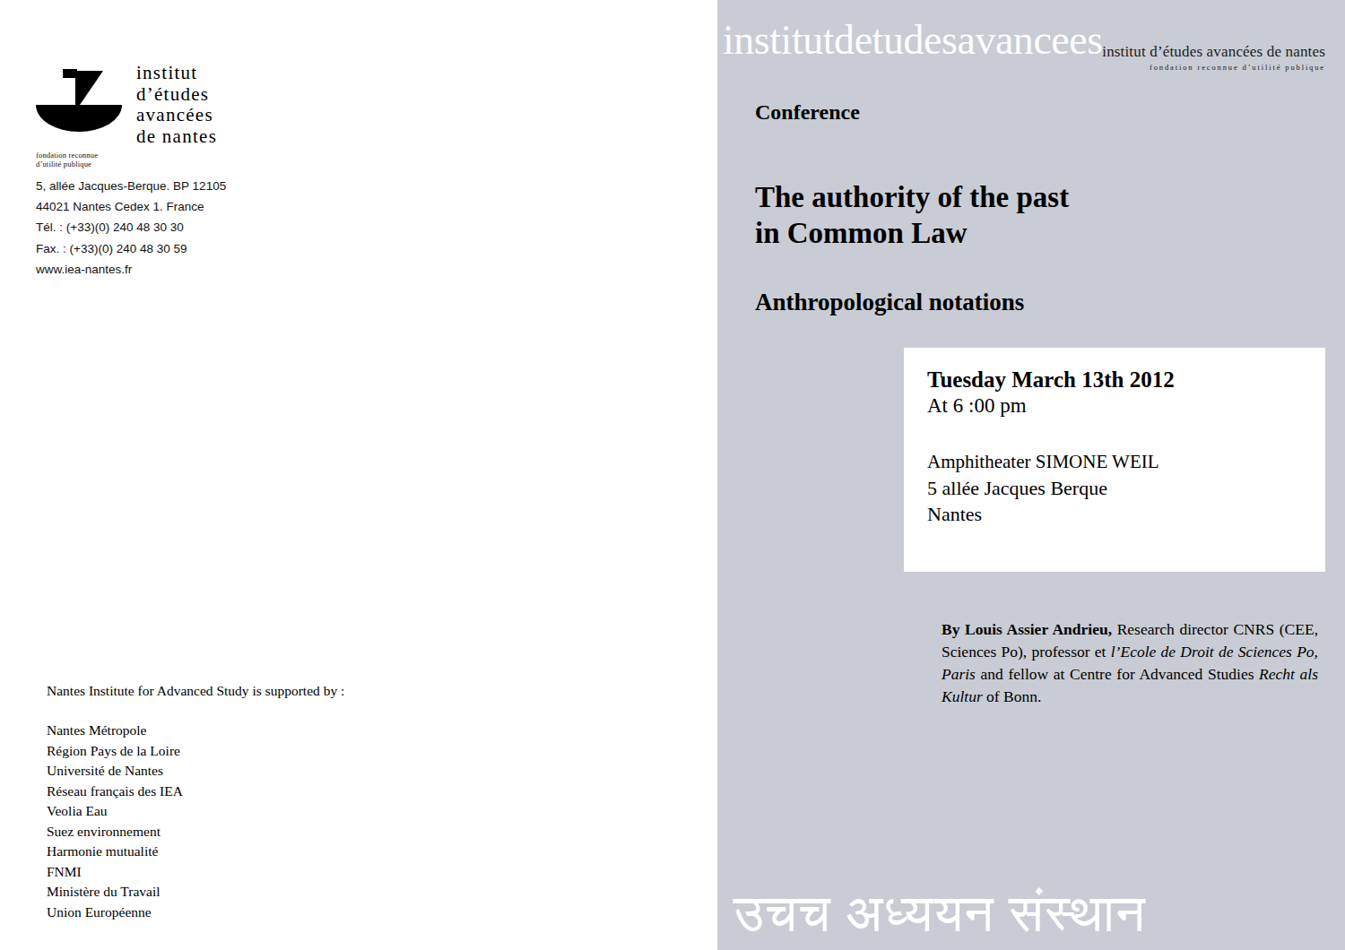institut d’études avancées de nantes
fondation reconnue
d’utilité publique
5, allée Jacques-Berque. BP 12105
44021 Nantes Cedex 1. France
Tél. : (+33)(0) 240 48 30 30
Fax. : (+33)(0) 240 48 30 59
www.iea-nantes.fr
Nantes Institute for Advanced Study is supported by :
Nantes Métropole
Région Pays de la Loire
Université de Nantes
Réseau français des IEA
Veolia Eau
Suez environnement
Harmonie mutualité
FNMI
Ministère du Travail
Union Européenne
institutdetudesavancees
institut d’études avancées de nantes
fondation reconnue d’utilité publique
Conference
The authority of the past
in Common Law
Anthropological notations
Tuesday March 13th 2012
At 6 :00 pm
Amphitheater SIMONE WEIL
5 allée Jacques Berque
Nantes
By Louis Assier Andrieu, Research director CNRS (CEE, Sciences Po), professor et l’Ecole de Droit de Sciences Po, Paris and fellow at Centre for Advanced Studies Recht als Kultur of Bonn.
उचच अध्ययन संस्थान